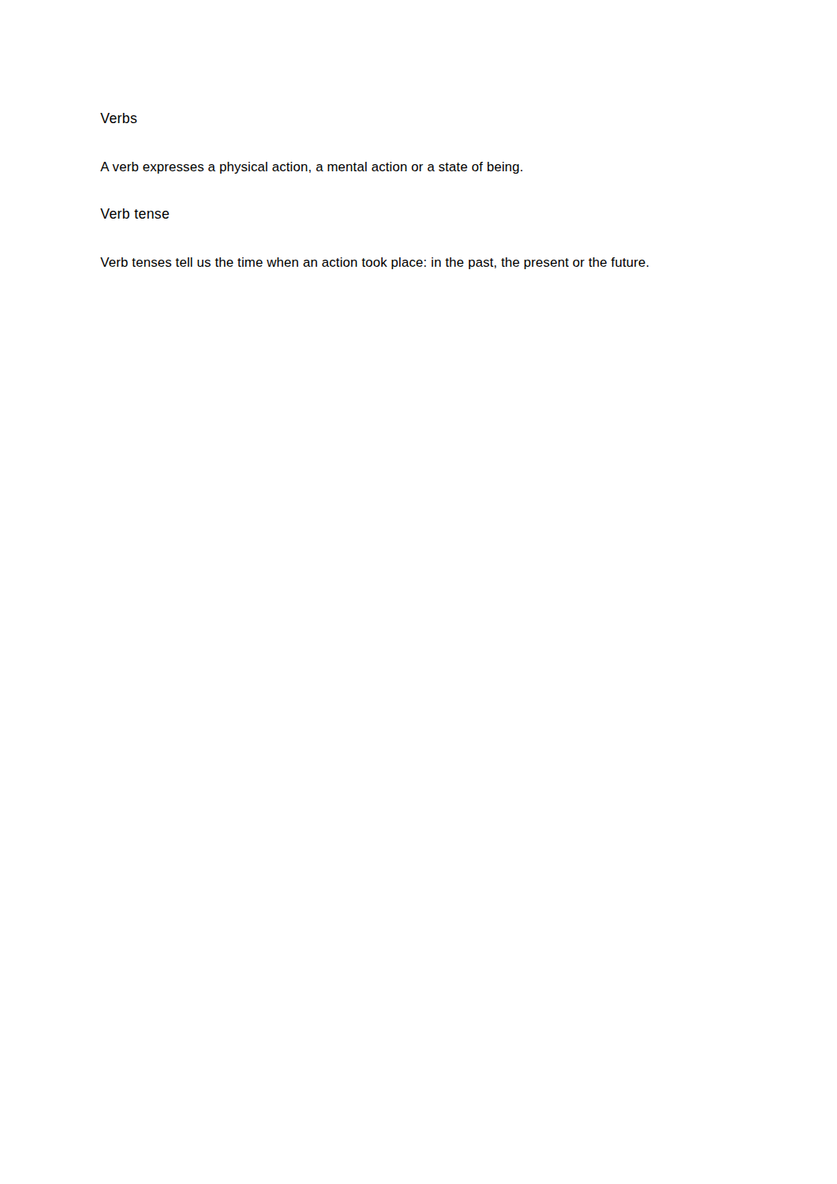Verbs
A verb expresses a physical action, a mental action or a state of being.
Verb tense
Verb tenses tell us the time when an action took place: in the past, the present or the future.